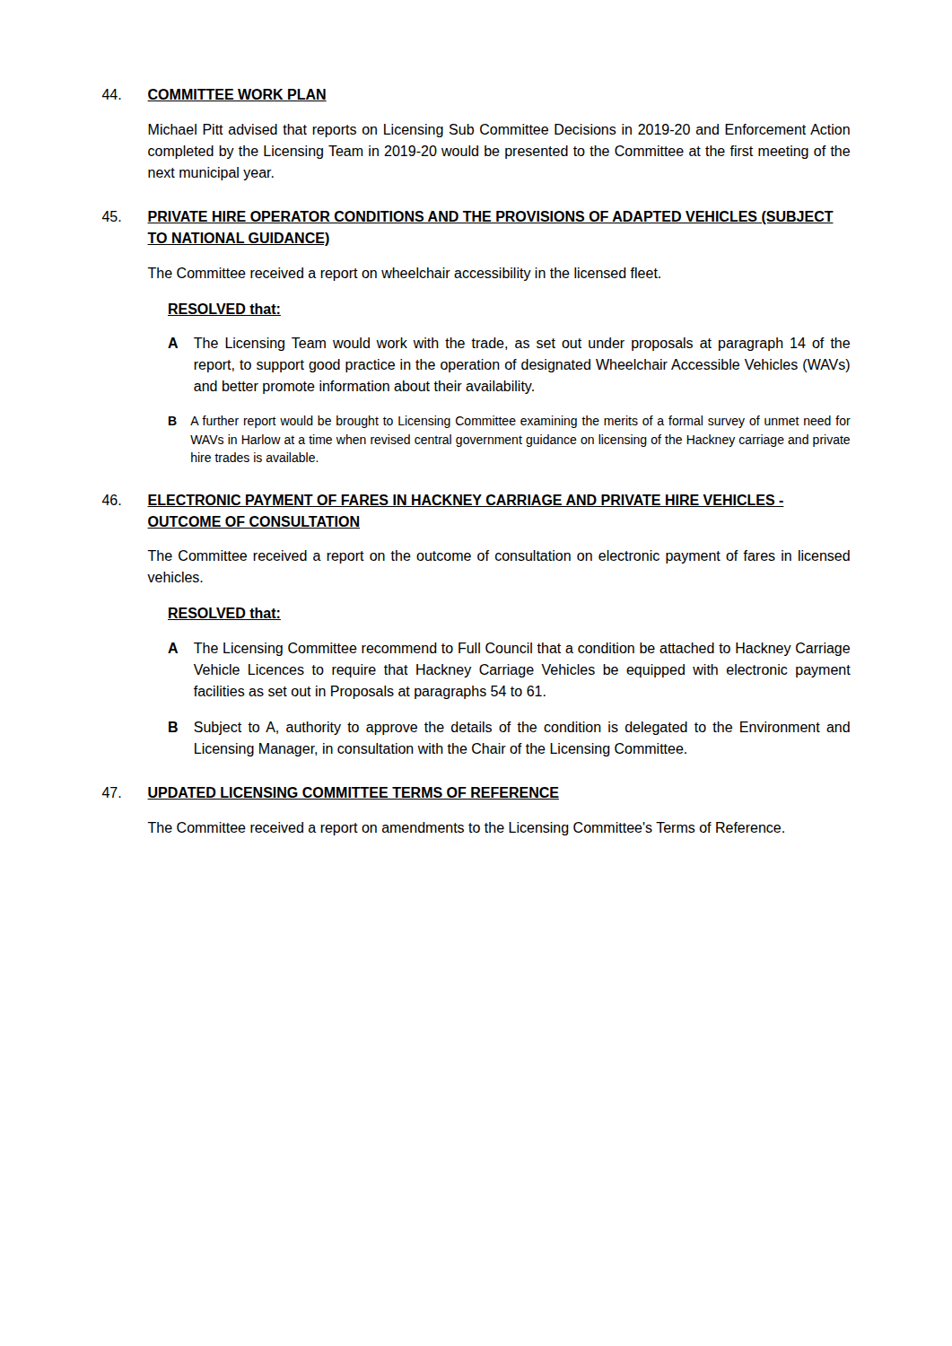44.
Committee Work Plan
Michael Pitt advised that reports on Licensing Sub Committee Decisions in 2019-20 and Enforcement Action completed by the Licensing Team in 2019-20 would be presented to the Committee at the first meeting of the next municipal year.
45.
Private Hire Operator Conditions and the Provisions of Adapted Vehicles (Subject to National Guidance)
The Committee received a report on wheelchair accessibility in the licensed fleet.
RESOLVED that:
A The Licensing Team would work with the trade, as set out under proposals at paragraph 14 of the report, to support good practice in the operation of designated Wheelchair Accessible Vehicles (WAVs) and better promote information about their availability.
B A further report would be brought to Licensing Committee examining the merits of a formal survey of unmet need for WAVs in Harlow at a time when revised central government guidance on licensing of the Hackney carriage and private hire trades is available.
46.
Electronic Payment of Fares in Hackney Carriage and Private Hire Vehicles - Outcome of Consultation
The Committee received a report on the outcome of consultation on electronic payment of fares in licensed vehicles.
RESOLVED that:
A The Licensing Committee recommend to Full Council that a condition be attached to Hackney Carriage Vehicle Licences to require that Hackney Carriage Vehicles be equipped with electronic payment facilities as set out in Proposals at paragraphs 54 to 61.
B Subject to A, authority to approve the details of the condition is delegated to the Environment and Licensing Manager, in consultation with the Chair of the Licensing Committee.
47.
Updated Licensing Committee Terms of Reference
The Committee received a report on amendments to the Licensing Committee's Terms of Reference.